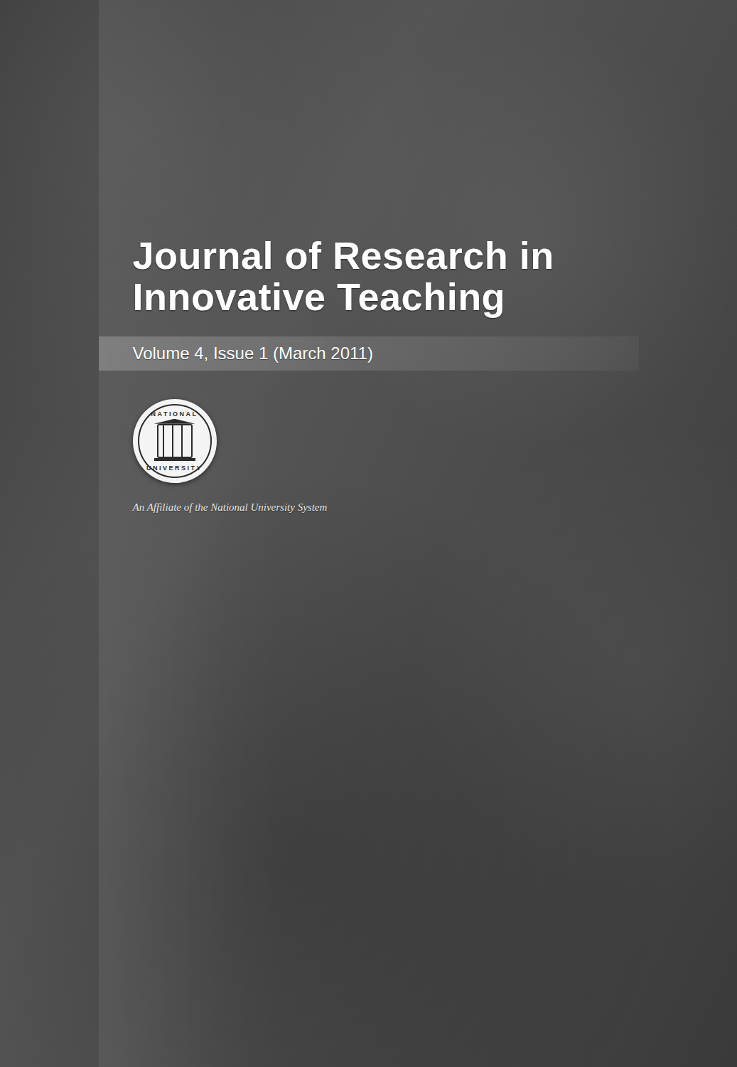Journal of Research in Innovative Teaching
Volume 4, Issue 1 (March 2011)
National University
An Affiliate of the National University System